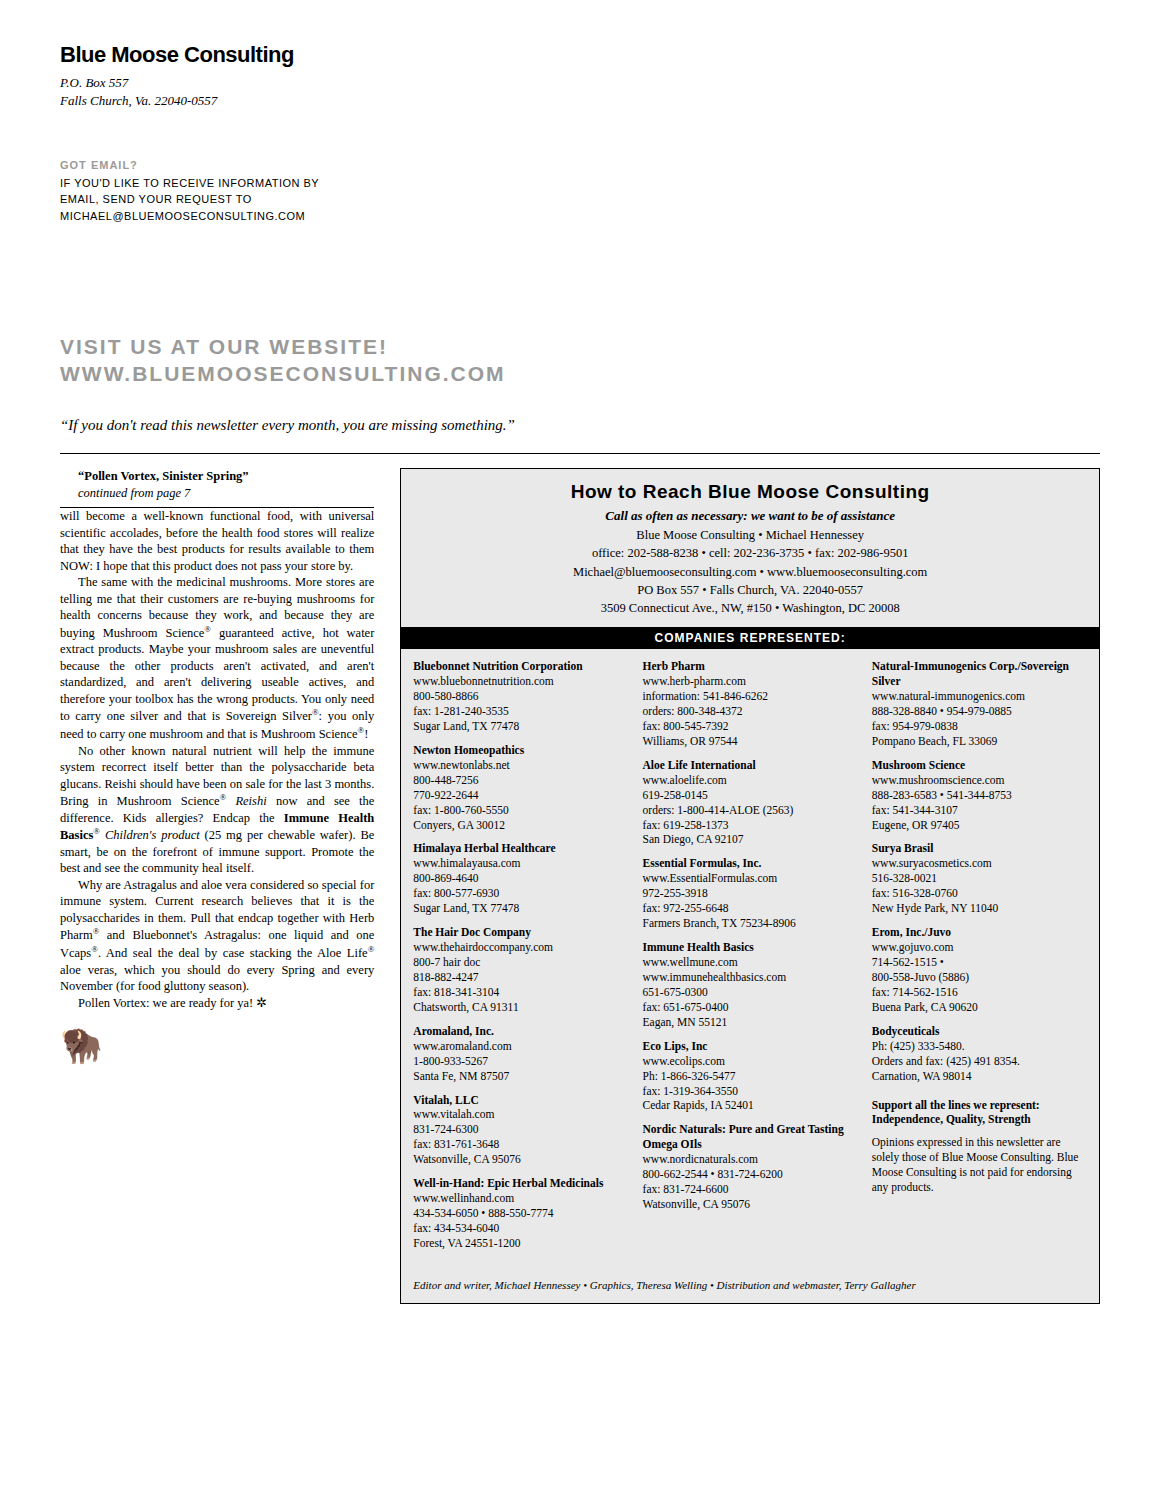Blue Moose Consulting
P.O. Box 557
Falls Church, Va. 22040-0557
GOT EMAIL?
IF YOU'D LIKE TO RECEIVE INFORMATION BY
EMAIL, SEND YOUR REQUEST TO
MICHAEL@BLUEMOOSECONSULTING.COM
VISIT US AT OUR WEBSITE!
WWW.BLUEMOOSECONSULTING.COM
“If you don't read this newsletter every month, you are missing something.”
“Pollen Vortex, Sinister Spring”
continued from page 7
will become a well-known functional food, with universal scientific accolades, before the health food stores will realize that they have the best products for results available to them NOW: I hope that this product does not pass your store by.
The same with the medicinal mushrooms. More stores are telling me that their customers are re-buying mushrooms for health concerns because they work, and because they are buying Mushroom Science® guaranteed active, hot water extract products. Maybe your mushroom sales are uneventful because the other products aren't activated, and aren't standardized, and aren't delivering useable actives, and therefore your toolbox has the wrong products. You only need to carry one silver and that is Sovereign Silver®: you only need to carry one mushroom and that is Mushroom Science®!
No other known natural nutrient will help the immune system recorrect itself better than the polysaccharide beta glucans. Reishi should have been on sale for the last 3 months. Bring in Mushroom Science® Reishi now and see the difference. Kids allergies? Endcap the Immune Health Basics® Children's product (25 mg per chewable wafer). Be smart, be on the forefront of immune support. Promote the best and see the community heal itself.
Why are Astragalus and aloe vera considered so special for immune system. Current research believes that it is the polysaccharides in them. Pull that endcap together with Herb Pharm® and Bluebonnet's Astragalus: one liquid and one Vcaps®. And seal the deal by case stacking the Aloe Life® aloe veras, which you should do every Spring and every November (for food gluttony season).
Pollen Vortex: we are ready for ya! ✲
🦬
How to Reach Blue Moose Consulting
Call as often as necessary: we want to be of assistance
Blue Moose Consulting • Michael Hennessey
office: 202-588-8238 • cell: 202-236-3735 • fax: 202-986-9501
Michael@bluemooseconsulting.com • www.bluemooseconsulting.com
PO Box 557 • Falls Church, VA. 22040-0557
3509 Connecticut Ave., NW, #150 • Washington, DC 20008
COMPANIES REPRESENTED:
Bluebonnet Nutrition Corporation
www.bluebonnetnutrition.com
800-580-8866
fax: 1-281-240-3535
Sugar Land, TX 77478
Newton Homeopathics
www.newtonlabs.net
800-448-7256
770-922-2644
fax: 1-800-760-5550
Conyers, GA 30012
Himalaya Herbal Healthcare
www.himalayausa.com
800-869-4640
fax: 800-577-6930
Sugar Land, TX 77478
The Hair Doc Company
www.thehairdoccompany.com
800-7 hair doc
818-882-4247
fax: 818-341-3104
Chatsworth, CA 91311
Aromaland, Inc.
www.aromaland.com
1-800-933-5267
Santa Fe, NM 87507
Vitalah, LLC
www.vitalah.com
831-724-6300
fax: 831-761-3648
Watsonville, CA 95076
Well-in-Hand: Epic Herbal Medicinals
www.wellinhand.com
434-534-6050 • 888-550-7774
fax: 434-534-6040
Forest, VA 24551-1200
Herb Pharm
www.herb-pharm.com
information: 541-846-6262
orders: 800-348-4372
fax: 800-545-7392
Williams, OR 97544
Aloe Life International
www.aloelife.com
619-258-0145
orders: 1-800-414-ALOE (2563)
fax: 619-258-1373
San Diego, CA 92107
Essential Formulas, Inc.
www.EssentialFormulas.com
972-255-3918
fax: 972-255-6648
Farmers Branch, TX 75234-8906
Immune Health Basics
www.wellmune.com
www.immunehealthbasics.com
651-675-0300
fax: 651-675-0400
Eagan, MN 55121
Eco Lips, Inc
www.ecolips.com
Ph: 1-866-326-5477
fax: 1-319-364-3550
Cedar Rapids, IA 52401
Nordic Naturals: Pure and Great Tasting Omega OIls
www.nordicnaturals.com
800-662-2544 • 831-724-6200
fax: 831-724-6600
Watsonville, CA 95076
Natural-Immunogenics Corp./Sovereign Silver
www.natural-immunogenics.com
888-328-8840 • 954-979-0885
fax: 954-979-0838
Pompano Beach, FL 33069
Mushroom Science
www.mushroomscience.com
888-283-6583 • 541-344-8753
fax: 541-344-3107
Eugene, OR 97405
Surya Brasil
www.suryacosmetics.com
516-328-0021
fax: 516-328-0760
New Hyde Park, NY 11040
Erom, Inc./Juvo
www.gojuvo.com
714-562-1515 •
800-558-Juvo (5886)
fax: 714-562-1516
Buena Park, CA 90620
Bodyceuticals
Ph: (425) 333-5480.
Orders and fax: (425) 491 8354.
Carnation, WA 98014
Support all the lines we represent: Independence, Quality, Strength
Opinions expressed in this newsletter are solely those of Blue Moose Consulting. Blue Moose Consulting is not paid for endorsing any products.
Editor and writer, Michael Hennessey • Graphics, Theresa Welling • Distribution and webmaster, Terry Gallagher